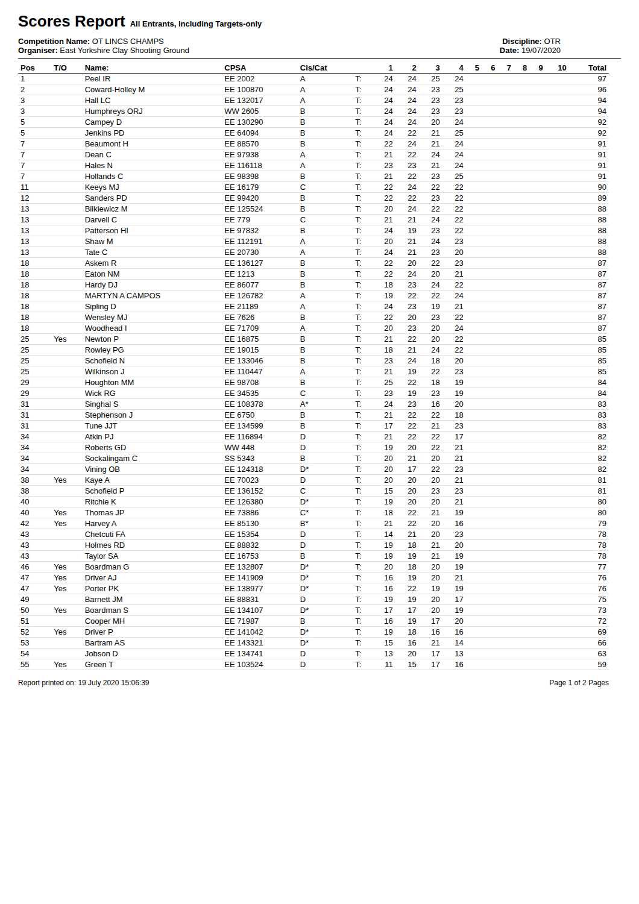Scores Report
All Entrants, including Targets-only
Competition Name: OT LINCS CHAMPS
Discipline: OTR
Organiser: East Yorkshire Clay Shooting Ground
Date: 19/07/2020
| Pos | T/O | Name: | CPSA | Cls/Cat | | 1 | 2 | 3 | 4 | 5 | 6 | 7 | 8 | 9 | 10 | Total |
| --- | --- | --- | --- | --- | --- | --- | --- | --- | --- | --- | --- | --- | --- | --- | --- | --- |
| 1 | | Peel IR | EE 2002 | A | T: | 24 | 24 | 25 | 24 | | | | | | | 97 |
| 2 | | Coward-Holley M | EE 100870 | A | T: | 24 | 24 | 23 | 25 | | | | | | | 96 |
| 3 | | Hall LC | EE 132017 | A | T: | 24 | 24 | 23 | 23 | | | | | | | 94 |
| 3 | | Humphreys ORJ | WW 2605 | B | T: | 24 | 24 | 23 | 23 | | | | | | | 94 |
| 5 | | Campey D | EE 130290 | B | T: | 24 | 24 | 20 | 24 | | | | | | | 92 |
| 5 | | Jenkins PD | EE 64094 | B | T: | 24 | 22 | 21 | 25 | | | | | | | 92 |
| 7 | | Beaumont H | EE 88570 | B | T: | 22 | 24 | 21 | 24 | | | | | | | 91 |
| 7 | | Dean C | EE 97938 | A | T: | 21 | 22 | 24 | 24 | | | | | | | 91 |
| 7 | | Hales N | EE 116118 | A | T: | 23 | 23 | 21 | 24 | | | | | | | 91 |
| 7 | | Hollands C | EE 98398 | B | T: | 21 | 22 | 23 | 25 | | | | | | | 91 |
| 11 | | Keeys MJ | EE 16179 | C | T: | 22 | 24 | 22 | 22 | | | | | | | 90 |
| 12 | | Sanders PD | EE 99420 | B | T: | 22 | 22 | 23 | 22 | | | | | | | 89 |
| 13 | | Bilkiewicz M | EE 125524 | B | T: | 20 | 24 | 22 | 22 | | | | | | | 88 |
| 13 | | Darvell C | EE 779 | C | T: | 21 | 21 | 24 | 22 | | | | | | | 88 |
| 13 | | Patterson HI | EE 97832 | B | T: | 24 | 19 | 23 | 22 | | | | | | | 88 |
| 13 | | Shaw M | EE 112191 | A | T: | 20 | 21 | 24 | 23 | | | | | | | 88 |
| 13 | | Tate C | EE 20730 | A | T: | 24 | 21 | 23 | 20 | | | | | | | 88 |
| 18 | | Askem R | EE 136127 | B | T: | 22 | 20 | 22 | 23 | | | | | | | 87 |
| 18 | | Eaton NM | EE 1213 | B | T: | 22 | 24 | 20 | 21 | | | | | | | 87 |
| 18 | | Hardy DJ | EE 86077 | B | T: | 18 | 23 | 24 | 22 | | | | | | | 87 |
| 18 | | MARTYN A CAMPOS | EE 126782 | A | T: | 19 | 22 | 22 | 24 | | | | | | | 87 |
| 18 | | Sipling D | EE 21189 | A | T: | 24 | 23 | 19 | 21 | | | | | | | 87 |
| 18 | | Wensley MJ | EE 7626 | B | T: | 22 | 20 | 23 | 22 | | | | | | | 87 |
| 18 | | Woodhead I | EE 71709 | A | T: | 20 | 23 | 20 | 24 | | | | | | | 87 |
| 25 | Yes | Newton P | EE 16875 | B | T: | 21 | 22 | 20 | 22 | | | | | | | 85 |
| 25 | | Rowley PG | EE 19015 | B | T: | 18 | 21 | 24 | 22 | | | | | | | 85 |
| 25 | | Schofield N | EE 133046 | B | T: | 23 | 24 | 18 | 20 | | | | | | | 85 |
| 25 | | Wilkinson J | EE 110447 | A | T: | 21 | 19 | 22 | 23 | | | | | | | 85 |
| 29 | | Houghton MM | EE 98708 | B | T: | 25 | 22 | 18 | 19 | | | | | | | 84 |
| 29 | | Wick RG | EE 34535 | C | T: | 23 | 19 | 23 | 19 | | | | | | | 84 |
| 31 | | Singhal S | EE 108378 | A* | T: | 24 | 23 | 16 | 20 | | | | | | | 83 |
| 31 | | Stephenson J | EE 6750 | B | T: | 21 | 22 | 22 | 18 | | | | | | | 83 |
| 31 | | Tune JJT | EE 134599 | B | T: | 17 | 22 | 21 | 23 | | | | | | | 83 |
| 34 | | Atkin PJ | EE 116894 | D | T: | 21 | 22 | 22 | 17 | | | | | | | 82 |
| 34 | | Roberts GD | WW 448 | D | T: | 19 | 20 | 22 | 21 | | | | | | | 82 |
| 34 | | Sockalingam C | SS 5343 | B | T: | 20 | 21 | 20 | 21 | | | | | | | 82 |
| 34 | | Vining OB | EE 124318 | D* | T: | 20 | 17 | 22 | 23 | | | | | | | 82 |
| 38 | Yes | Kaye A | EE 70023 | D | T: | 20 | 20 | 20 | 21 | | | | | | | 81 |
| 38 | | Schofield P | EE 136152 | C | T: | 15 | 20 | 23 | 23 | | | | | | | 81 |
| 40 | | Ritchie K | EE 126380 | D* | T: | 19 | 20 | 20 | 21 | | | | | | | 80 |
| 40 | Yes | Thomas JP | EE 73886 | C* | T: | 18 | 22 | 21 | 19 | | | | | | | 80 |
| 42 | Yes | Harvey A | EE 85130 | B* | T: | 21 | 22 | 20 | 16 | | | | | | | 79 |
| 43 | | Chetcuti FA | EE 15354 | D | T: | 14 | 21 | 20 | 23 | | | | | | | 78 |
| 43 | | Holmes RD | EE 88832 | D | T: | 19 | 18 | 21 | 20 | | | | | | | 78 |
| 43 | | Taylor SA | EE 16753 | B | T: | 19 | 19 | 21 | 19 | | | | | | | 78 |
| 46 | Yes | Boardman G | EE 132807 | D* | T: | 20 | 18 | 20 | 19 | | | | | | | 77 |
| 47 | Yes | Driver AJ | EE 141909 | D* | T: | 16 | 19 | 20 | 21 | | | | | | | 76 |
| 47 | Yes | Porter PK | EE 138977 | D* | T: | 16 | 22 | 19 | 19 | | | | | | | 76 |
| 49 | | Barnett JM | EE 88831 | D | T: | 19 | 19 | 20 | 17 | | | | | | | 75 |
| 50 | Yes | Boardman S | EE 134107 | D* | T: | 17 | 17 | 20 | 19 | | | | | | | 73 |
| 51 | | Cooper MH | EE 71987 | B | T: | 16 | 19 | 17 | 20 | | | | | | | 72 |
| 52 | Yes | Driver P | EE 141042 | D* | T: | 19 | 18 | 16 | 16 | | | | | | | 69 |
| 53 | | Bartram AS | EE 143321 | D* | T: | 15 | 16 | 21 | 14 | | | | | | | 66 |
| 54 | | Jobson D | EE 134741 | D | T: | 13 | 20 | 17 | 13 | | | | | | | 63 |
| 55 | Yes | Green T | EE 103524 | D | T: | 11 | 15 | 17 | 16 | | | | | | | 59 |
Report printed on: 19 July 2020 15:06:39
Page 1 of 2 Pages